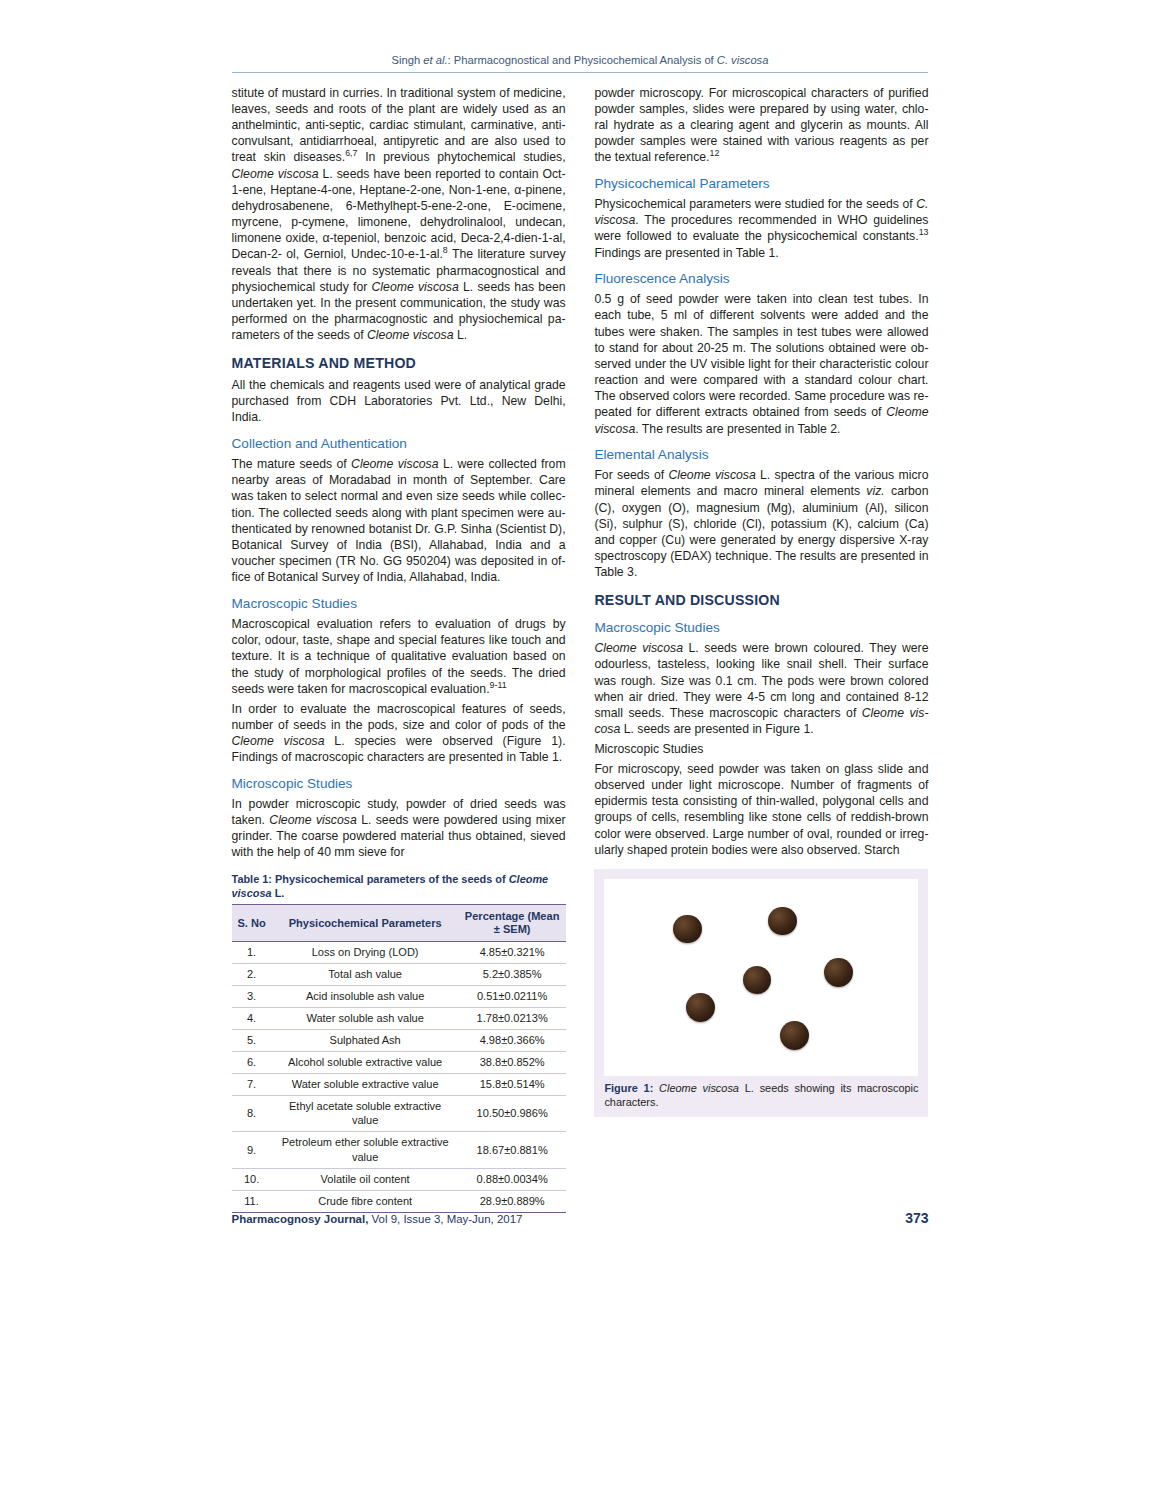Singh et al.: Pharmacognostical and Physicochemical Analysis of C. viscosa
stitute of mustard in curries. In traditional system of medicine, leaves, seeds and roots of the plant are widely used as an anthelmintic, anti-septic, cardiac stimulant, carminative, anticonvulsant, antidiarrhoeal, antipyretic and are also used to treat skin diseases.6,7 In previous phytochemical studies, Cleome viscosa L. seeds have been reported to contain Oct-1-ene, Heptane-4-one, Heptane-2-one, Non-1-ene, α-pinene, dehydrosabenene, 6-Methylhept-5-ene-2-one, E-ocimene, myrcene, p-cymene, limonene, dehydrolinalool, undecan, limonene oxide, α-tepeniol, benzoic acid, Deca-2,4-dien-1-al, Decan-2- ol, Gerniol, Undec-10-e-1-al.8 The literature survey reveals that there is no systematic pharmacognostical and physiochemical study for Cleome viscosa L. seeds has been undertaken yet. In the present communication, the study was performed on the pharmacognostic and physiochemical parameters of the seeds of Cleome viscosa L.
Materials and Method
All the chemicals and reagents used were of analytical grade purchased from CDH Laboratories Pvt. Ltd., New Delhi, India.
Collection and Authentication
The mature seeds of Cleome viscosa L. were collected from nearby areas of Moradabad in month of September. Care was taken to select normal and even size seeds while collection. The collected seeds along with plant specimen were authenticated by renowned botanist Dr. G.P. Sinha (Scientist D), Botanical Survey of India (BSI), Allahabad, India and a voucher specimen (TR No. GG 950204) was deposited in office of Botanical Survey of India, Allahabad, India.
Macroscopic Studies
Macroscopical evaluation refers to evaluation of drugs by color, odour, taste, shape and special features like touch and texture. It is a technique of qualitative evaluation based on the study of morphological profiles of the seeds. The dried seeds were taken for macroscopical evaluation.9-11
In order to evaluate the macroscopical features of seeds, number of seeds in the pods, size and color of pods of the Cleome viscosa L. species were observed (Figure 1). Findings of macroscopic characters are presented in Table 1.
Microscopic Studies
In powder microscopic study, powder of dried seeds was taken. Cleome viscosa L. seeds were powdered using mixer grinder. The coarse powdered material thus obtained, sieved with the help of 40 mm sieve for
Table 1: Physicochemical parameters of the seeds of Cleome viscosa L.
| S. No | Physicochemical Parameters | Percentage (Mean ± SEM) |
| --- | --- | --- |
| 1. | Loss on Drying (LOD) | 4.85±0.321% |
| 2. | Total ash value | 5.2±0.385% |
| 3. | Acid insoluble ash value | 0.51±0.0211% |
| 4. | Water soluble ash value | 1.78±0.0213% |
| 5. | Sulphated Ash | 4.98±0.366% |
| 6. | Alcohol soluble extractive value | 38.8±0.852% |
| 7. | Water soluble extractive value | 15.8±0.514% |
| 8. | Ethyl acetate soluble extractive value | 10.50±0.986% |
| 9. | Petroleum ether soluble extractive value | 18.67±0.881% |
| 10. | Volatile oil content | 0.88±0.0034% |
| 11. | Crude fibre content | 28.9±0.889% |
powder microscopy. For microscopical characters of purified powder samples, slides were prepared by using water, chloral hydrate as a clearing agent and glycerin as mounts. All powder samples were stained with various reagents as per the textual reference.12
Physicochemical Parameters
Physicochemical parameters were studied for the seeds of C. viscosa. The procedures recommended in WHO guidelines were followed to evaluate the physicochemical constants.13 Findings are presented in Table 1.
Fluorescence Analysis
0.5 g of seed powder were taken into clean test tubes. In each tube, 5 ml of different solvents were added and the tubes were shaken. The samples in test tubes were allowed to stand for about 20-25 m. The solutions obtained were observed under the UV visible light for their characteristic colour reaction and were compared with a standard colour chart. The observed colors were recorded. Same procedure was repeated for different extracts obtained from seeds of Cleome viscosa. The results are presented in Table 2.
Elemental Analysis
For seeds of Cleome viscosa L. spectra of the various micro mineral elements and macro mineral elements viz. carbon (C), oxygen (O), magnesium (Mg), aluminium (Al), silicon (Si), sulphur (S), chloride (Cl), potassium (K), calcium (Ca) and copper (Cu) were generated by energy dispersive X-ray spectroscopy (EDAX) technique. The results are presented in Table 3.
Result and Discussion
Macroscopic Studies
Cleome viscosa L. seeds were brown coloured. They were odourless, tasteless, looking like snail shell. Their surface was rough. Size was 0.1 cm. The pods were brown colored when air dried. They were 4-5 cm long and contained 8-12 small seeds. These macroscopic characters of Cleome viscosa L. seeds are presented in Figure 1.
Microscopic Studies
For microscopy, seed powder was taken on glass slide and observed under light microscope. Number of fragments of epidermis testa consisting of thin-walled, polygonal cells and groups of cells, resembling like stone cells of reddish-brown color were observed. Large number of oval, rounded or irregularly shaped protein bodies were also observed. Starch
Figure 1: Cleome viscosa L. seeds showing its macroscopic characters.
Pharmacognosy Journal, Vol 9, Issue 3, May-Jun, 2017
373